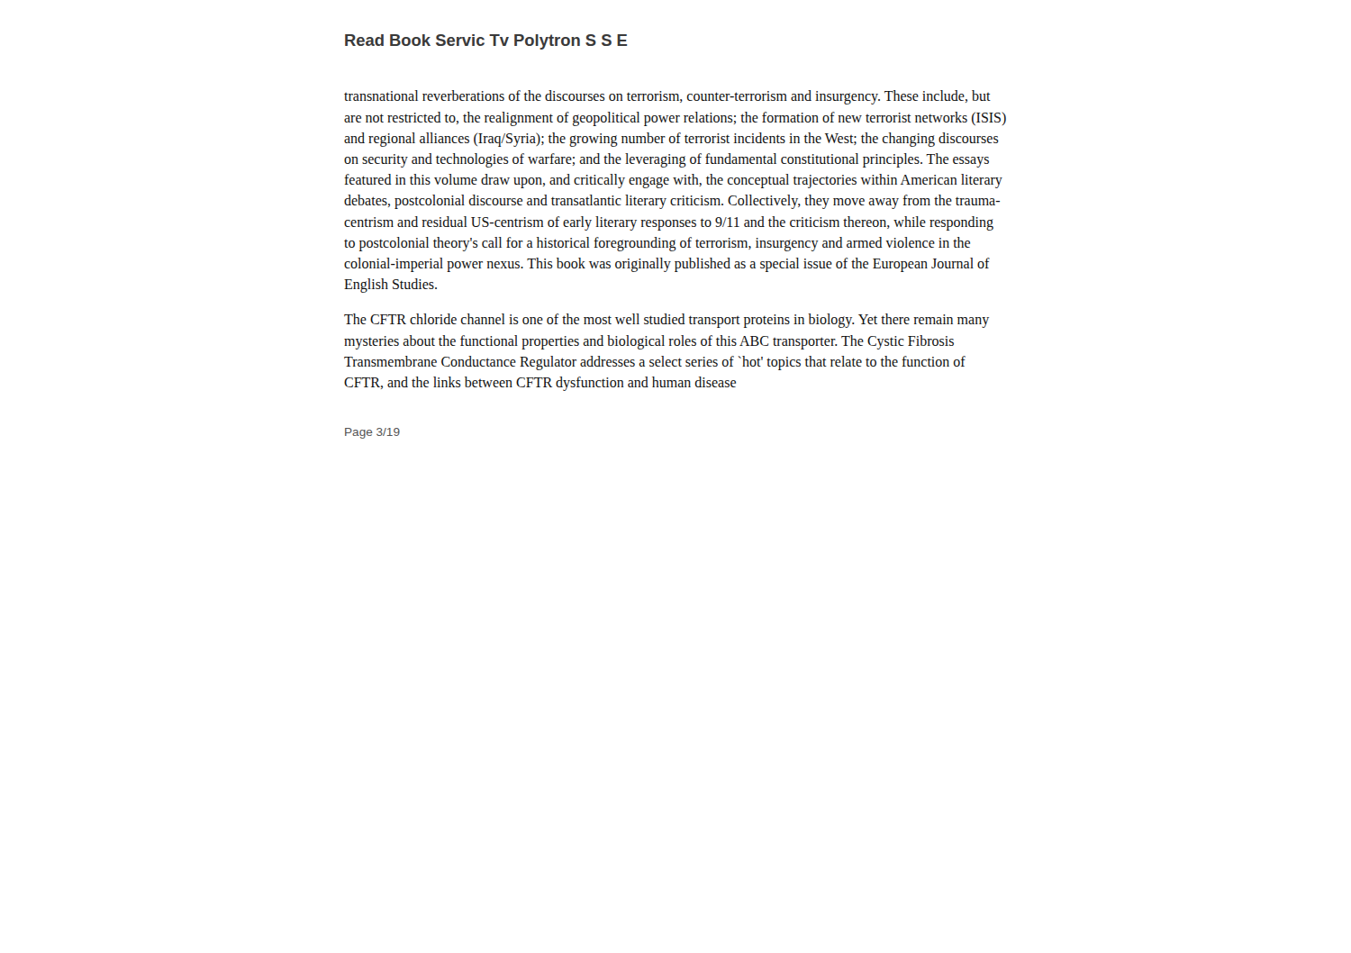Read Book Servic Tv Polytron S S E
transnational reverberations of the discourses on terrorism, counter-terrorism and insurgency. These include, but are not restricted to, the realignment of geopolitical power relations; the formation of new terrorist networks (ISIS) and regional alliances (Iraq/Syria); the growing number of terrorist incidents in the West; the changing discourses on security and technologies of warfare; and the leveraging of fundamental constitutional principles. The essays featured in this volume draw upon, and critically engage with, the conceptual trajectories within American literary debates, postcolonial discourse and transatlantic literary criticism. Collectively, they move away from the trauma-centrism and residual US-centrism of early literary responses to 9/11 and the criticism thereon, while responding to postcolonial theory's call for a historical foregrounding of terrorism, insurgency and armed violence in the colonial-imperial power nexus. This book was originally published as a special issue of the European Journal of English Studies.
The CFTR chloride channel is one of the most well studied transport proteins in biology. Yet there remain many mysteries about the functional properties and biological roles of this ABC transporter. The Cystic Fibrosis Transmembrane Conductance Regulator addresses a select series of `hot' topics that relate to the function of CFTR, and the links between CFTR dysfunction and human disease
Page 3/19